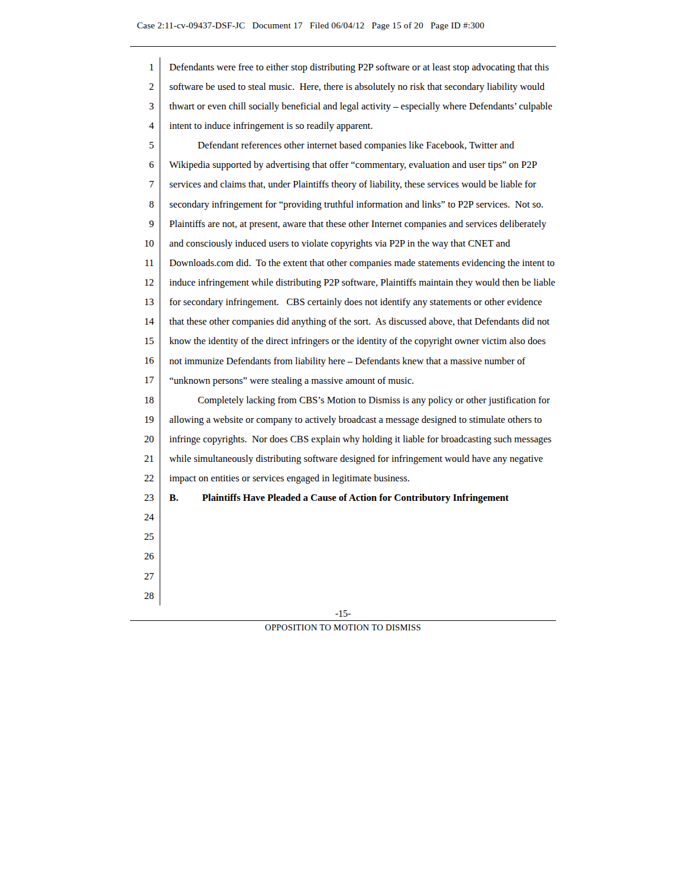Case 2:11-cv-09437-DSF-JC Document 17 Filed 06/04/12 Page 15 of 20 Page ID #:300
| 1 2 3 4 5 6 7 8 9 10 11 12 13 14 15 16 17 18 19 20 21 22 23 24 25 26 27 28 | Defendants were free to either stop distributing P2P software or at least stop advocating that this software be used to steal music. Here, there is absolutely no risk that secondary liability would thwart or even chill socially beneficial and legal activity – especially where Defendants’ culpable intent to induce infringement is so readily apparent. Defendant references other internet based companies like Facebook, Twitter and Wikipedia supported by advertising that offer “commentary, evaluation and user tips” on P2P services and claims that, under Plaintiffs theory of liability, these services would be liable for secondary infringement for “providing truthful information and links” to P2P services. Not so. Plaintiffs are not, at present, aware that these other Internet companies and services deliberately and consciously induced users to violate copyrights via P2P in the way that CNET and Downloads.com did. To the extent that other companies made statements evidencing the intent to induce infringement while distributing P2P software, Plaintiffs maintain they would then be liable for secondary infringement. CBS certainly does not identify any statements or other evidence that these other companies did anything of the sort. As discussed above, that Defendants did not know the identity of the direct infringers or the identity of the copyright owner victim also does not immunize Defendants from liability here – Defendants knew that a massive number of “unknown persons” were stealing a massive amount of music. Completely lacking from CBS’s Motion to Dismiss is any policy or other justification for allowing a website or company to actively broadcast a message designed to stimulate others to infringe copyrights. Nor does CBS explain why holding it liable for broadcasting such messages while simultaneously distributing software designed for infringement would have any negative impact on entities or services engaged in legitimate business. B. Plaintiffs Have Pleaded a Cause of Action for Contributory Infringement |
-15-
OPPOSITION TO MOTION TO DISMISS